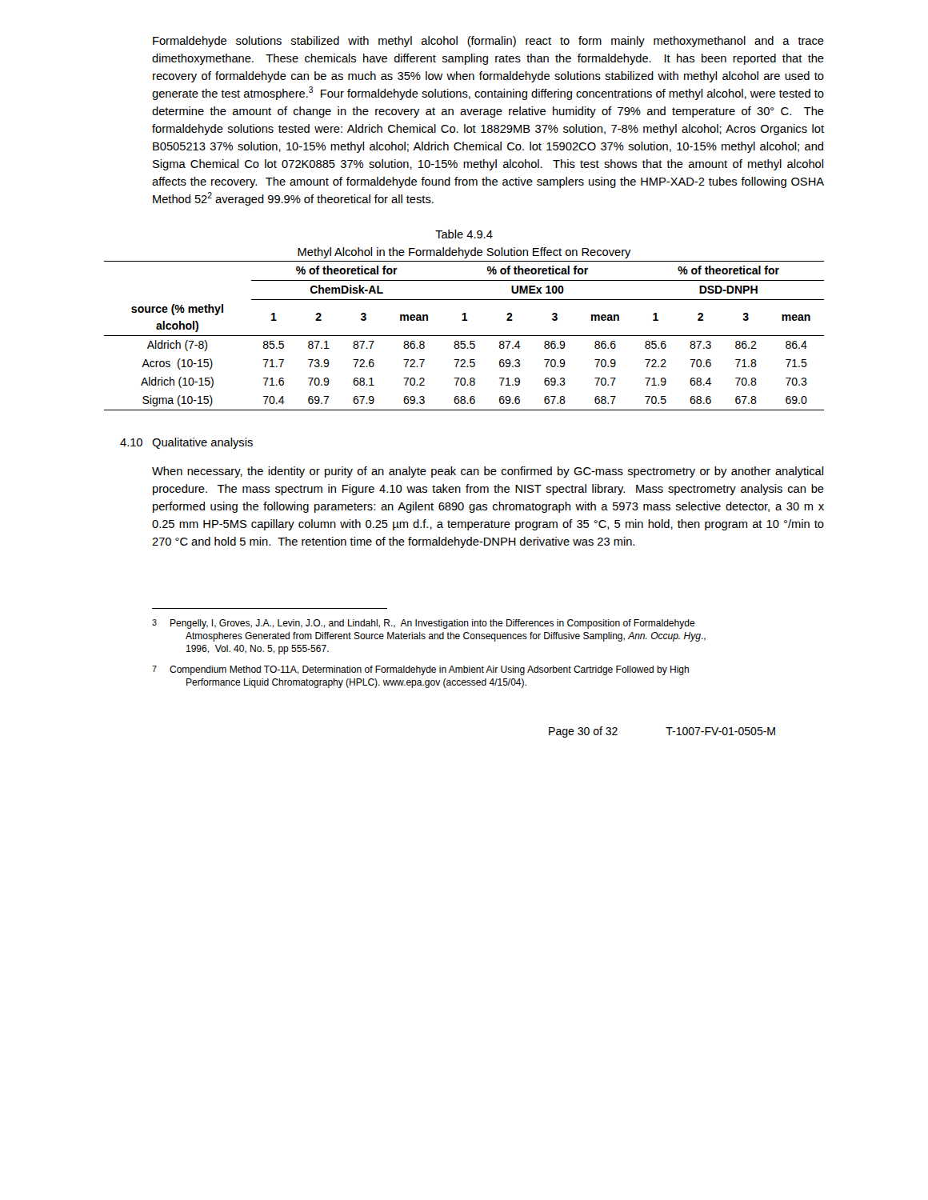Formaldehyde solutions stabilized with methyl alcohol (formalin) react to form mainly methoxymethanol and a trace dimethoxymethane. These chemicals have different sampling rates than the formaldehyde. It has been reported that the recovery of formaldehyde can be as much as 35% low when formaldehyde solutions stabilized with methyl alcohol are used to generate the test atmosphere.3 Four formaldehyde solutions, containing differing concentrations of methyl alcohol, were tested to determine the amount of change in the recovery at an average relative humidity of 79% and temperature of 30° C. The formaldehyde solutions tested were: Aldrich Chemical Co. lot 18829MB 37% solution, 7-8% methyl alcohol; Acros Organics lot B0505213 37% solution, 10-15% methyl alcohol; Aldrich Chemical Co. lot 15902CO 37% solution, 10-15% methyl alcohol; and Sigma Chemical Co lot 072K0885 37% solution, 10-15% methyl alcohol. This test shows that the amount of methyl alcohol affects the recovery. The amount of formaldehyde found from the active samplers using the HMP-XAD-2 tubes following OSHA Method 522 averaged 99.9% of theoretical for all tests.
Table 4.9.4
Methyl Alcohol in the Formaldehyde Solution Effect on Recovery
| | % of theoretical for | % of theoretical for | % of theoretical for |
| --- | --- | --- | --- |
| ChemDisk-AL | UMEx 100 | DSD-DNPH |
| source (% methyl alcohol) | 1 | 2 | 3 | mean | 1 | 2 | 3 | mean | 1 | 2 | 3 | mean |
| Aldrich (7-8) | 85.5 | 87.1 | 87.7 | 86.8 | 85.5 | 87.4 | 86.9 | 86.6 | 85.6 | 87.3 | 86.2 | 86.4 |
| Acros (10-15) | 71.7 | 73.9 | 72.6 | 72.7 | 72.5 | 69.3 | 70.9 | 70.9 | 72.2 | 70.6 | 71.8 | 71.5 |
| Aldrich (10-15) | 71.6 | 70.9 | 68.1 | 70.2 | 70.8 | 71.9 | 69.3 | 70.7 | 71.9 | 68.4 | 70.8 | 70.3 |
| Sigma (10-15) | 70.4 | 69.7 | 67.9 | 69.3 | 68.6 | 69.6 | 67.8 | 68.7 | 70.5 | 68.6 | 67.8 | 69.0 |
4.10 Qualitative analysis
When necessary, the identity or purity of an analyte peak can be confirmed by GC-mass spectrometry or by another analytical procedure. The mass spectrum in Figure 4.10 was taken from the NIST spectral library. Mass spectrometry analysis can be performed using the following parameters: an Agilent 6890 gas chromatograph with a 5973 mass selective detector, a 30 m x 0.25 mm HP-5MS capillary column with 0.25 µm d.f., a temperature program of 35 °C, 5 min hold, then program at 10 °/min to 270 °C and hold 5 min. The retention time of the formaldehyde-DNPH derivative was 23 min.
3
Pengelly, I, Groves, J.A., Levin, J.O., and Lindahl, R., An Investigation into the Differences in Composition of Formaldehyde Atmospheres Generated from Different Source Materials and the Consequences for Diffusive Sampling, Ann. Occup. Hyg., 1996, Vol. 40, No. 5, pp 555-567.
7
Compendium Method TO-11A, Determination of Formaldehyde in Ambient Air Using Adsorbent Cartridge Followed by High Performance Liquid Chromatography (HPLC). www.epa.gov (accessed 4/15/04).
Page 30 of 32 T-1007-FV-01-0505-M